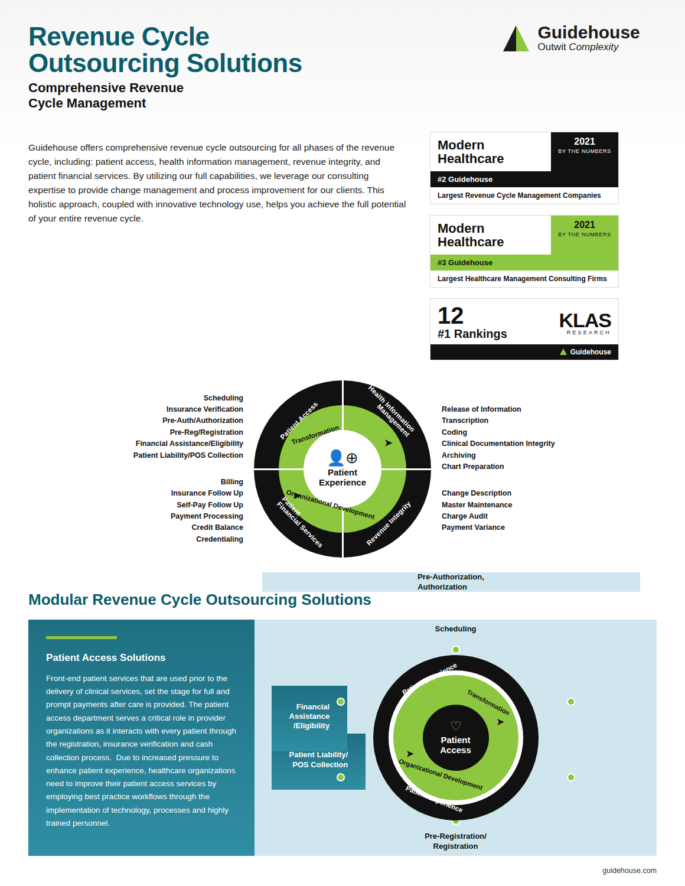Revenue Cycle
Outsourcing Solutions
Comprehensive Revenue
Cycle Management
Guidehouse
Outwit Complexity
Guidehouse offers comprehensive revenue cycle outsourcing for all phases of the revenue cycle, including: patient access, health information management, revenue integrity, and patient financial services. By utilizing our full capabilities, we leverage our consulting expertise to provide change management and process improvement for our clients. This holistic approach, coupled with innovative technology use, helps you achieve the full potential of your entire revenue cycle.
Modern
Healthcare
2021
BY THE NUMBERS
#2 Guidehouse
Largest Revenue Cycle Management Companies
Modern
Healthcare
2021
BY THE NUMBERS
#3 Guidehouse
Largest Healthcare Management Consulting Firms
12
#1 Rankings
KLAS
RESEARCH
Guidehouse
Scheduling
Insurance Verification
Pre-Auth/Authorization
Pre-Reg/Registration
Financial Assistance/Eligibility
Patient Liability/POS Collection
Billing
Insurance Follow Up
Self-Pay Follow Up
Payment Processing
Credit Balance
Credentialing
👤⊕
Patient
Experience
Patient Access
Health Information
Management
Revenue Integrity
Patient
Financial Services
Transformation
Organizational Development
➤
➤
Release of Information
Transcription
Coding
Clinical Documentation Integrity
Archiving
Chart Preparation
Change Description
Master Maintenance
Charge Audit
Payment Variance
Modular Revenue Cycle Outsourcing Solutions
Patient Access Solutions
Front-end patient services that are used prior to the delivery of clinical services, set the stage for full and prompt payments after care is provided. The patient access department serves a critical role in provider organizations as it interacts with every patient through the registration, insurance verification and cash collection process. Due to increased pressure to enhance patient experience, healthcare organizations need to improve their patient access services by employing best practice workflows through the implementation of technology, processes and highly trained personnel.
Scheduling
Insurance
Verification
Pre-Authorization,
Authorization
Pre-Registration/
Registration
Patient Liability/
POS Collection
Financial
Assistance
/Eligibility
♡
Patient
Access
Patient Experience
Patient Experience
Transformation
Organizational Development
➤
➤
guidehouse.com